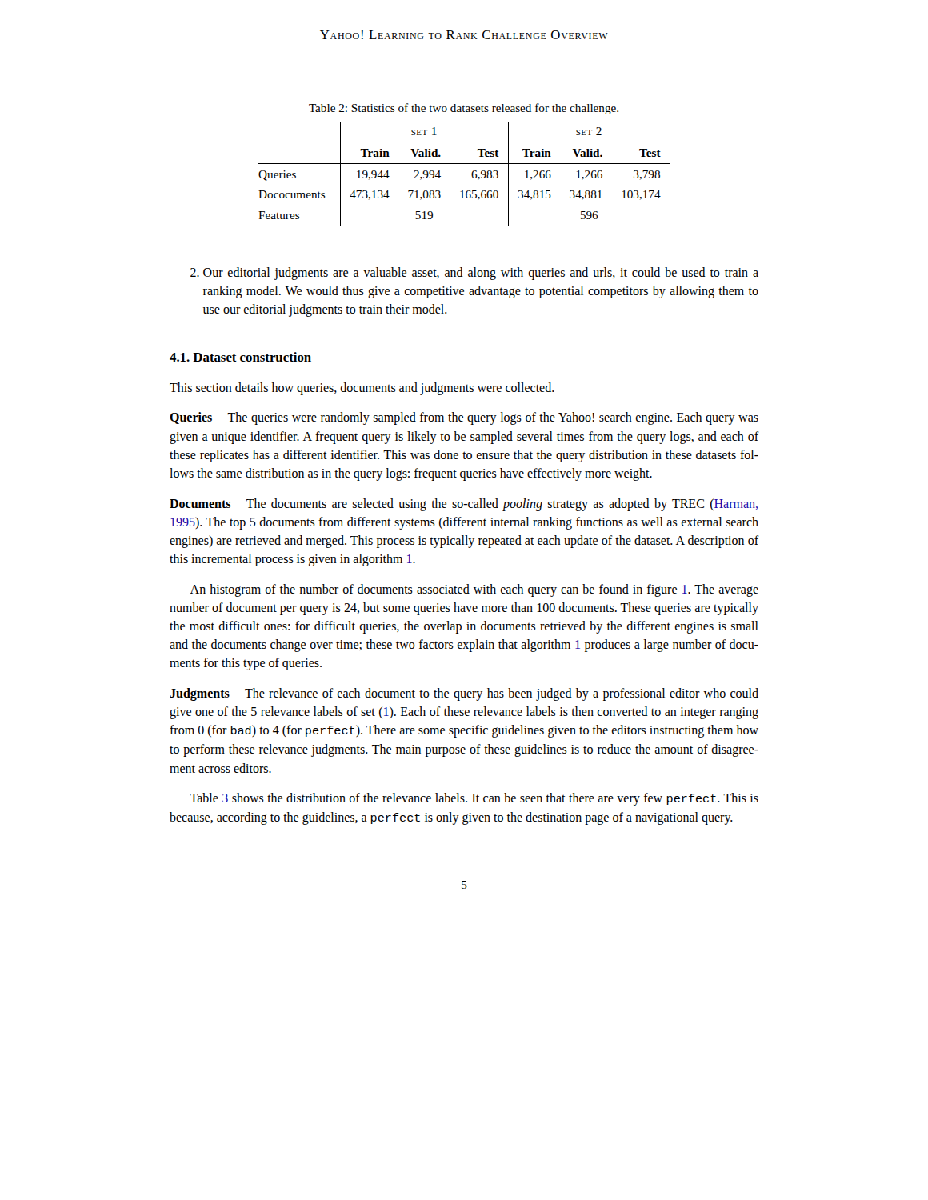Yahoo! Learning to Rank Challenge Overview
Table 2: Statistics of the two datasets released for the challenge.
| | set 1 | set 2 |
| | Train | Valid. | Test | Train | Valid. | Test |
| Queries | 19,944 | 2,994 | 6,983 | 1,266 | 1,266 | 3,798 |
| Dococuments | 473,134 | 71,083 | 165,660 | 34,815 | 34,881 | 103,174 |
| Features | 519 | 596 |
Our editorial judgments are a valuable asset, and along with queries and urls, it could be used to train a ranking model. We would thus give a competitive advantage to potential competitors by allowing them to use our editorial judgments to train their model.
4.1. Dataset construction
This section details how queries, documents and judgments were collected.
Queries The queries were randomly sampled from the query logs of the Yahoo! search engine. Each query was given a unique identifier. A frequent query is likely to be sampled several times from the query logs, and each of these replicates has a different identifier. This was done to ensure that the query distribution in these datasets follows the same distribution as in the query logs: frequent queries have effectively more weight.
Documents The documents are selected using the so-called pooling strategy as adopted by TREC (Harman, 1995). The top 5 documents from different systems (different internal ranking functions as well as external search engines) are retrieved and merged. This process is typically repeated at each update of the dataset. A description of this incremental process is given in algorithm 1.
An histogram of the number of documents associated with each query can be found in figure 1. The average number of document per query is 24, but some queries have more than 100 documents. These queries are typically the most difficult ones: for difficult queries, the overlap in documents retrieved by the different engines is small and the documents change over time; these two factors explain that algorithm 1 produces a large number of documents for this type of queries.
Judgments The relevance of each document to the query has been judged by a professional editor who could give one of the 5 relevance labels of set (1). Each of these relevance labels is then converted to an integer ranging from 0 (for bad) to 4 (for perfect). There are some specific guidelines given to the editors instructing them how to perform these relevance judgments. The main purpose of these guidelines is to reduce the amount of disagreement across editors.
Table 3 shows the distribution of the relevance labels. It can be seen that there are very few perfect. This is because, according to the guidelines, a perfect is only given to the destination page of a navigational query.
5